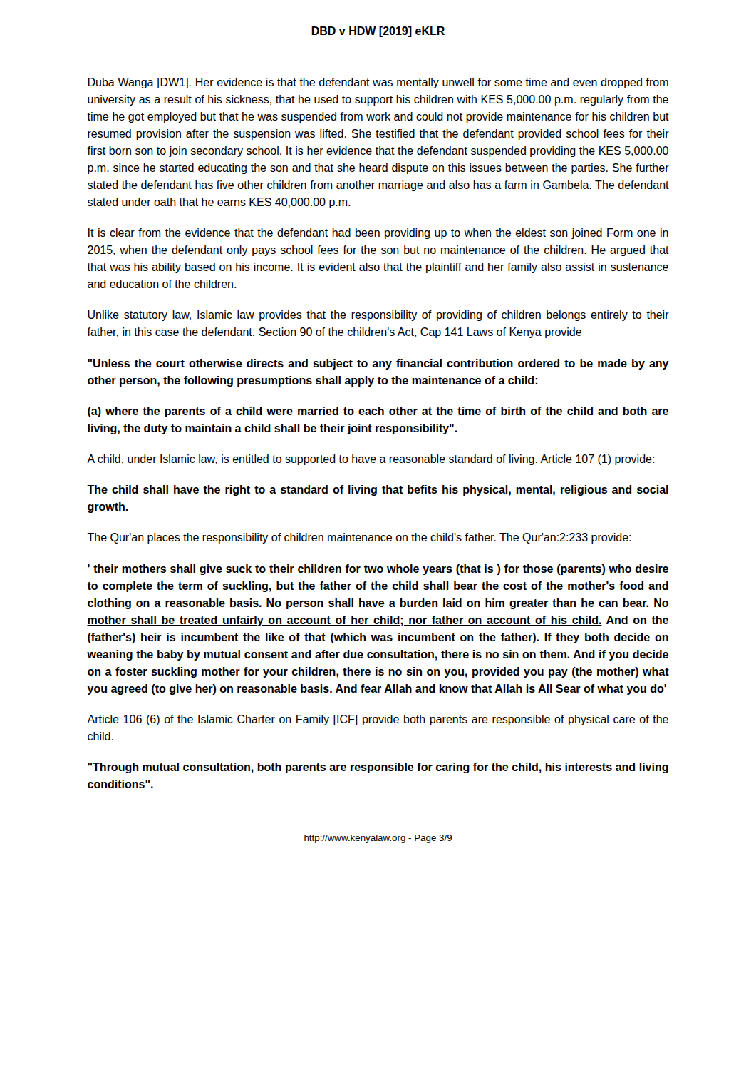DBD v HDW [2019] eKLR
Duba Wanga [DW1]. Her evidence is that the defendant was mentally unwell for some time and even dropped from university as a result of his sickness, that he used to support his children with KES 5,000.00 p.m. regularly from the time he got employed but that he was suspended from work and could not provide maintenance for his children but resumed provision after the suspension was lifted. She testified that the defendant provided school fees for their first born son to join secondary school. It is her evidence that the defendant suspended providing the KES 5,000.00 p.m. since he started educating the son and that she heard dispute on this issues between the parties. She further stated the defendant has five other children from another marriage and also has a farm in Gambela. The defendant stated under oath that he earns KES 40,000.00 p.m.
It is clear from the evidence that the defendant had been providing up to when the eldest son joined Form one in 2015, when the defendant only pays school fees for the son but no maintenance of the children. He argued that that was his ability based on his income. It is evident also that the plaintiff and her family also assist in sustenance and education of the children.
Unlike statutory law, Islamic law provides that the responsibility of providing of children belongs entirely to their father, in this case the defendant. Section 90 of the children's Act, Cap 141 Laws of Kenya provide
"Unless the court otherwise directs and subject to any financial contribution ordered to be made by any other person, the following presumptions shall apply to the maintenance of a child:
(a) where the parents of a child were married to each other at the time of birth of the child and both are living, the duty to maintain a child shall be their joint responsibility".
A child, under Islamic law, is entitled to supported to have a reasonable standard of living. Article 107 (1) provide:
The child shall have the right to a standard of living that befits his physical, mental, religious and social growth.
The Qur'an places the responsibility of children maintenance on the child's father. The Qur'an:2:233 provide:
' their mothers shall give suck to their children for two whole years (that is ) for those (parents) who desire to complete the term of suckling, but the father of the child shall bear the cost of the mother's food and clothing on a reasonable basis. No person shall have a burden laid on him greater than he can bear. No mother shall be treated unfairly on account of her child; nor father on account of his child. And on the (father's) heir is incumbent the like of that (which was incumbent on the father). If they both decide on weaning the baby by mutual consent and after due consultation, there is no sin on them. And if you decide on a foster suckling mother for your children, there is no sin on you, provided you pay (the mother) what you agreed (to give her) on reasonable basis. And fear Allah and know that Allah is All Sear of what you do'
Article 106 (6) of the Islamic Charter on Family [ICF] provide both parents are responsible of physical care of the child.
"Through mutual consultation, both parents are responsible for caring for the child, his interests and living conditions".
http://www.kenyalaw.org - Page 3/9